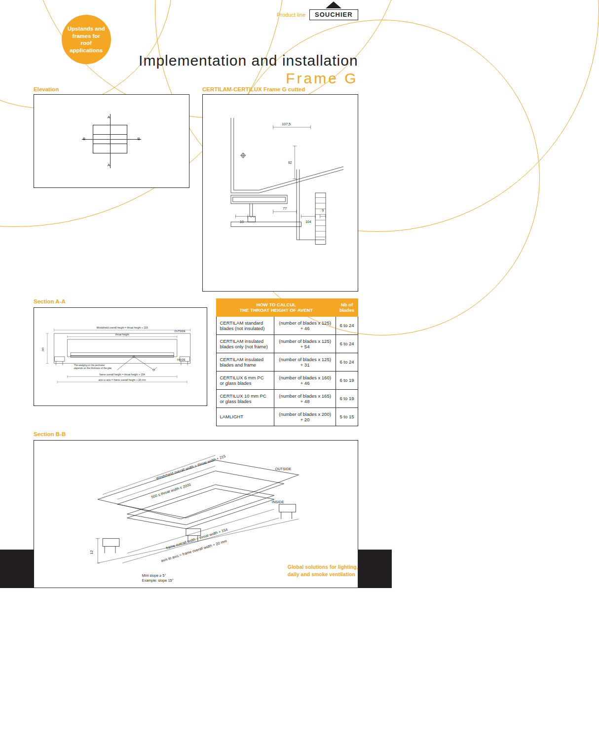Upstands and
frames for roof
applications
Product line SOUCHIER
Implementation and installation Frame G
Elevation
A A B B
CERTILAM-CERTILUX Frame G cutted
107,5 92 77 104 9 10
Section A-A
Windshield overall height = throat height + 215 throat height 265 frame overall height = throat height + 154 axis to axis = frame overall height + 20 mm OUTSIDE INSIDE The wedging on the perimeter depends on the thickness of the glas
| HOW TO CALCUL THE THROAT HEIGHT OF AVENT | Nb of blades |
| --- | --- |
| CERTILAM standard blades (not insulated) | (number of blades x 125) + 46 | 6 to 24 |
| CERTILAM insulated blades only (not frame) | (number of blades x 125) + 54 | 6 to 24 |
| CERTILAM insulated blades and frame | (number of blades x 125) + 31 | 6 to 24 |
| CERTILUX 6 mm PC or glass blades | (number of blades x 160) + 46 | 6 to 19 |
| CERTILUX 10 mm PC or glass blades | (number of blades x 165) + 48 | 6 to 19 |
| LAMLIGHT | (number of blades x 200) + 20 | 5 to 15 |
Section B-B
Windshield overall width = throat width + 215 500 ≤ throat width ≤ 2000 frame overall width = throat width + 154 axis to axis = frame overall width + 20 mm 12 OUTSIDE INSIDE Mini slope ≥ 5° Example: slope 15°
146
our solutions for
the roof
adexsi
Global solutions for lighting,
daily and smoke ventilation